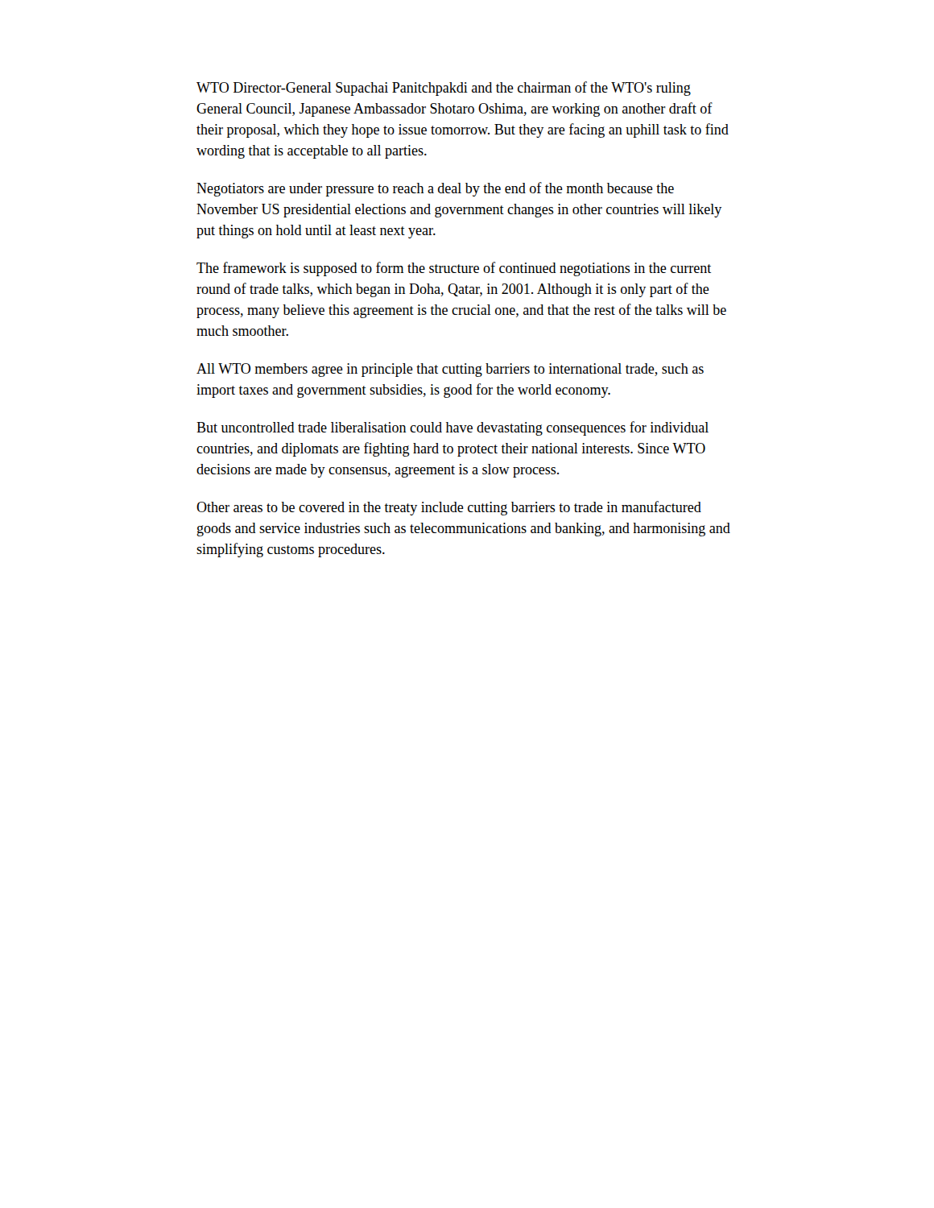WTO Director-General Supachai Panitchpakdi and the chairman of the WTO's ruling General Council, Japanese Ambassador Shotaro Oshima, are working on another draft of their proposal, which they hope to issue tomorrow. But they are facing an uphill task to find wording that is acceptable to all parties.
Negotiators are under pressure to reach a deal by the end of the month because the November US presidential elections and government changes in other countries will likely put things on hold until at least next year.
The framework is supposed to form the structure of continued negotiations in the current round of trade talks, which began in Doha, Qatar, in 2001. Although it is only part of the process, many believe this agreement is the crucial one, and that the rest of the talks will be much smoother.
All WTO members agree in principle that cutting barriers to international trade, such as import taxes and government subsidies, is good for the world economy.
But uncontrolled trade liberalisation could have devastating consequences for individual countries, and diplomats are fighting hard to protect their national interests. Since WTO decisions are made by consensus, agreement is a slow process.
Other areas to be covered in the treaty include cutting barriers to trade in manufactured goods and service industries such as telecommunications and banking, and harmonising and simplifying customs procedures.